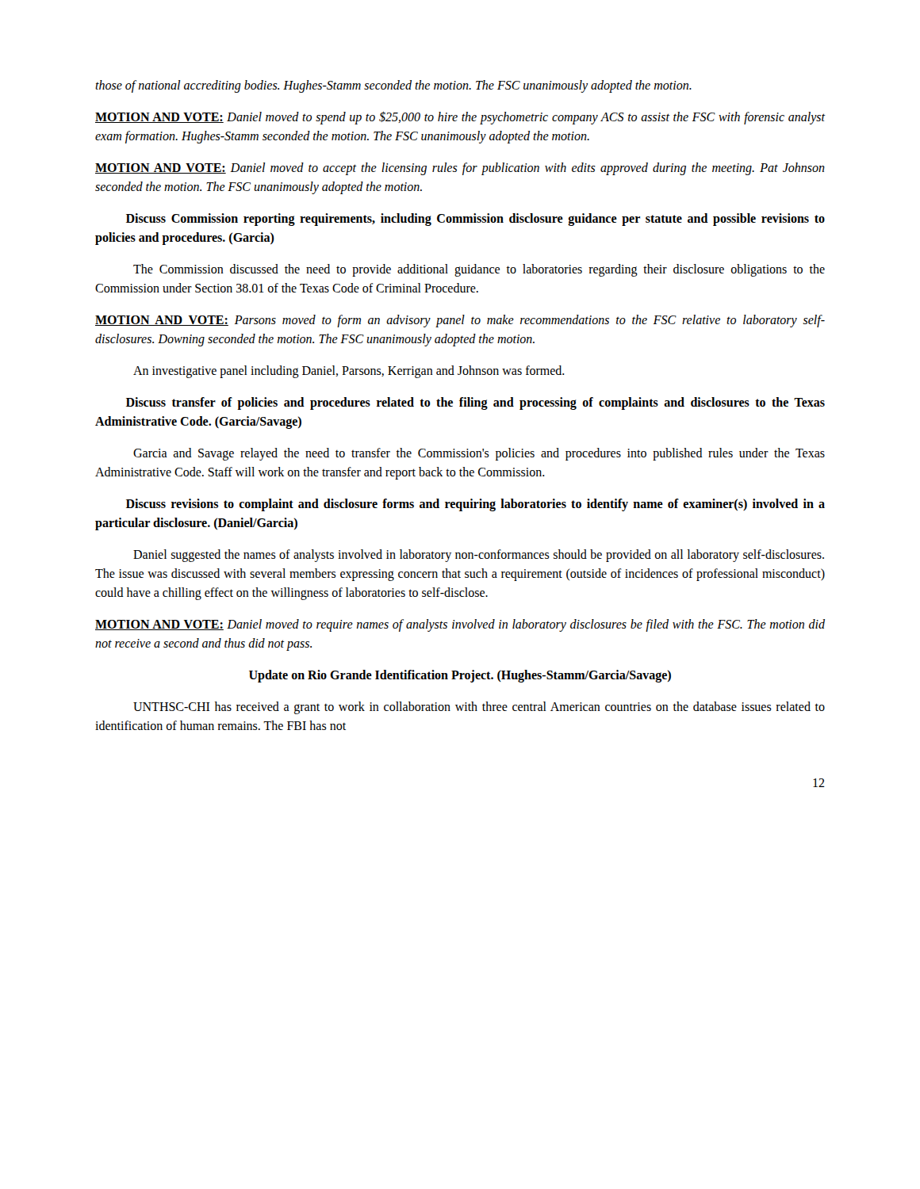those of national accrediting bodies. Hughes-Stamm seconded the motion. The FSC unanimously adopted the motion.
MOTION AND VOTE: Daniel moved to spend up to $25,000 to hire the psychometric company ACS to assist the FSC with forensic analyst exam formation. Hughes-Stamm seconded the motion. The FSC unanimously adopted the motion.
MOTION AND VOTE: Daniel moved to accept the licensing rules for publication with edits approved during the meeting. Pat Johnson seconded the motion. The FSC unanimously adopted the motion.
Discuss Commission reporting requirements, including Commission disclosure guidance per statute and possible revisions to policies and procedures. (Garcia)
The Commission discussed the need to provide additional guidance to laboratories regarding their disclosure obligations to the Commission under Section 38.01 of the Texas Code of Criminal Procedure.
MOTION AND VOTE: Parsons moved to form an advisory panel to make recommendations to the FSC relative to laboratory self-disclosures. Downing seconded the motion. The FSC unanimously adopted the motion.
An investigative panel including Daniel, Parsons, Kerrigan and Johnson was formed.
Discuss transfer of policies and procedures related to the filing and processing of complaints and disclosures to the Texas Administrative Code. (Garcia/Savage)
Garcia and Savage relayed the need to transfer the Commission's policies and procedures into published rules under the Texas Administrative Code. Staff will work on the transfer and report back to the Commission.
Discuss revisions to complaint and disclosure forms and requiring laboratories to identify name of examiner(s) involved in a particular disclosure. (Daniel/Garcia)
Daniel suggested the names of analysts involved in laboratory non-conformances should be provided on all laboratory self-disclosures. The issue was discussed with several members expressing concern that such a requirement (outside of incidences of professional misconduct) could have a chilling effect on the willingness of laboratories to self-disclose.
MOTION AND VOTE: Daniel moved to require names of analysts involved in laboratory disclosures be filed with the FSC. The motion did not receive a second and thus did not pass.
Update on Rio Grande Identification Project. (Hughes-Stamm/Garcia/Savage)
UNTHSC-CHI has received a grant to work in collaboration with three central American countries on the database issues related to identification of human remains. The FBI has not
12